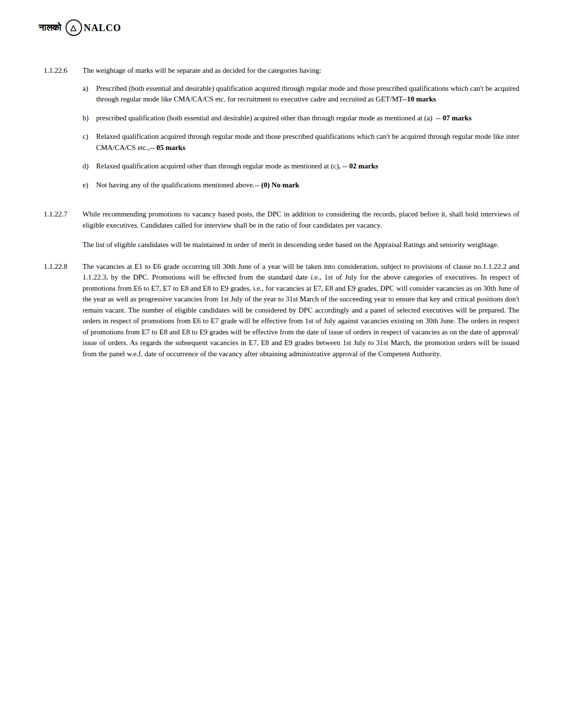नालको △ NALCO
1.1.22.6
The weightage of marks will be separate and as decided for the categories having:
a) Prescribed (both essential and desirable) qualification acquired through regular mode and those prescribed qualifications which can't be acquired through regular mode like CMA/CA/CS etc. for recruitment to executive cadre and recruited as GET/MT--10 marks
b) prescribed qualification (both essential and desirable) acquired other than through regular mode as mentioned at (a) -- 07 marks
c) Relaxed qualification acquired through regular mode and those prescribed qualifications which can't be acquired through regular mode like inter CMA/CA/CS etc.,-- 05 marks
d) Relaxed qualification acquired other than through regular mode as mentioned at (c), -- 02 marks
e) Not having any of the qualifications mentioned above.-- (0) No mark
1.1.22.7
While recommending promotions to vacancy based posts, the DPC in addition to considering the records, placed before it, shall hold interviews of eligible executives. Candidates called for interview shall be in the ratio of four candidates per vacancy.
The list of eligible candidates will be maintained in order of merit in descending order based on the Appraisal Ratings and seniority weightage.
1.1.22.8
The vacancies at E1 to E6 grade occurring till 30th June of a year will be taken into consideration, subject to provisions of clause no.1.1.22.2 and 1.1.22.3, by the DPC. Promotions will be effected from the standard date i.e., 1st of July for the above categories of executives. In respect of promotions from E6 to E7, E7 to E8 and E8 to E9 grades, i.e., for vacancies at E7, E8 and E9 grades, DPC will consider vacancies as on 30th June of the year as well as progressive vacancies from 1st July of the year to 31st March of the succeeding year to ensure that key and critical positions don't remain vacant. The number of eligible candidates will be considered by DPC accordingly and a panel of selected executives will be prepared. The orders in respect of promotions from E6 to E7 grade will be effective from 1st of July against vacancies existing on 30th June. The orders in respect of promotions from E7 to E8 and E8 to E9 grades will be effective from the date of issue of orders in respect of vacancies as on the date of approval/ issue of orders. As regards the subsequent vacancies in E7, E8 and E9 grades between 1st July to 31st March, the promotion orders will be issued from the panel w.e.f. date of occurrence of the vacancy after obtaining administrative approval of the Competent Authority.